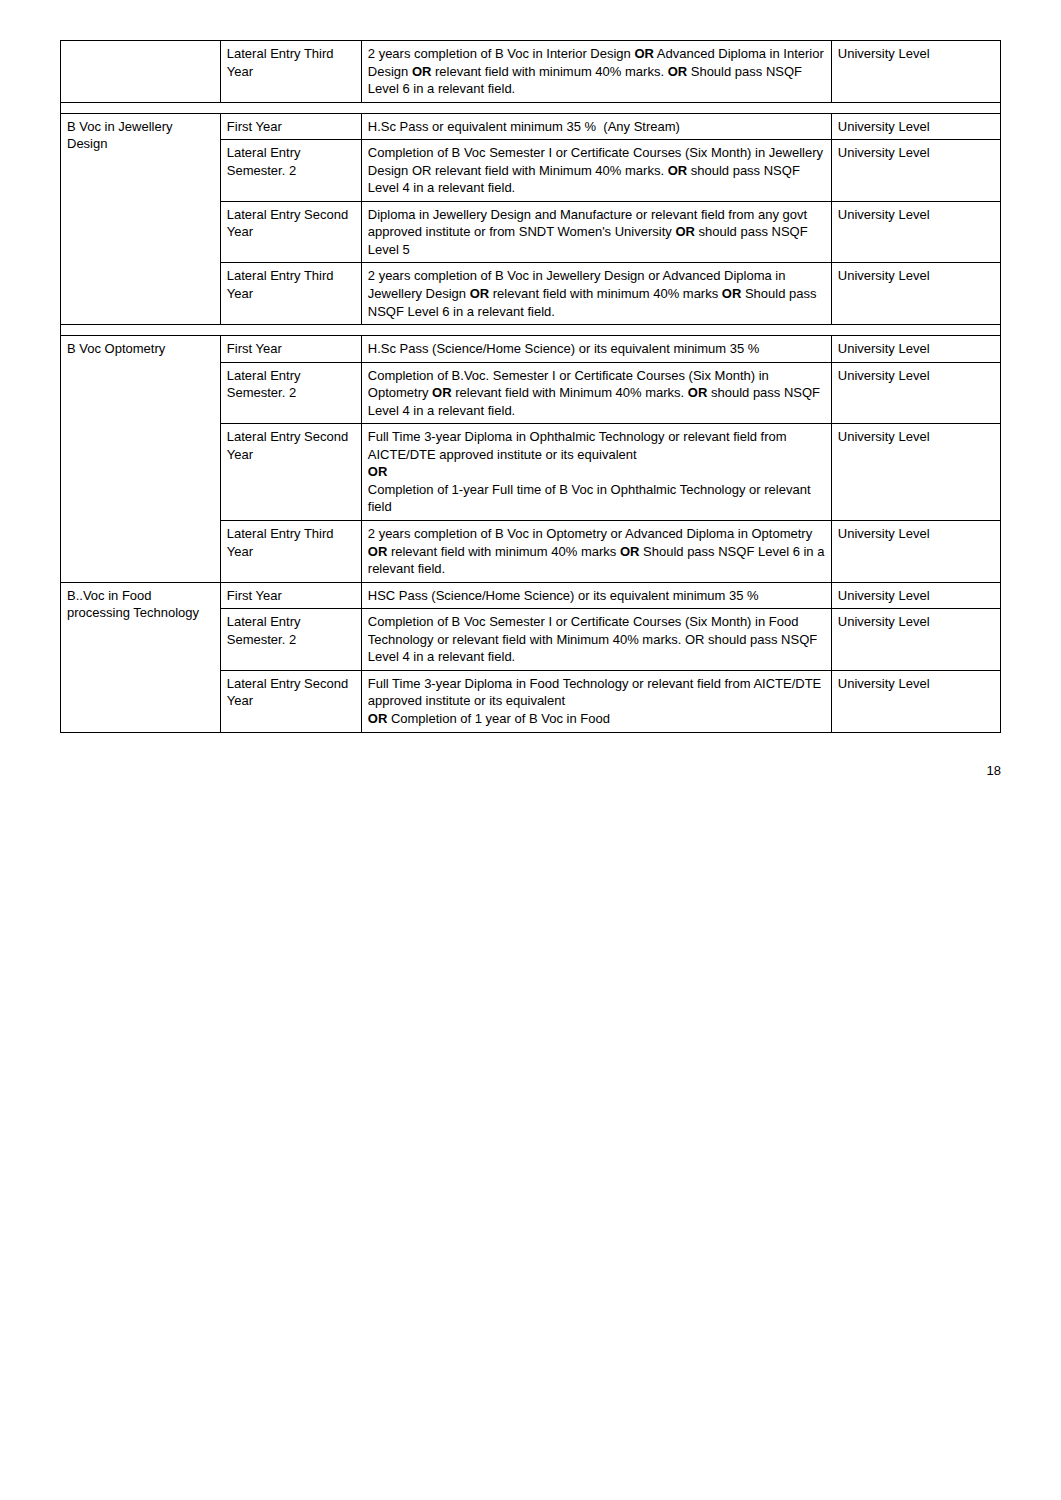| | Lateral Entry Third Year | 2 years completion of B Voc in Interior Design OR Advanced Diploma in Interior Design OR relevant field with minimum 40% marks. OR Should pass NSQF Level 6 in a relevant field. | University Level |
| B Voc in Jewellery Design | First Year | H.Sc Pass or equivalent minimum 35 % (Any Stream) | University Level |
| Lateral Entry Semester. 2 | Completion of B Voc Semester I or Certificate Courses (Six Month) in Jewellery Design OR relevant field with Minimum 40% marks. OR should pass NSQF Level 4 in a relevant field. | University Level |
| Lateral Entry Second Year | Diploma in Jewellery Design and Manufacture or relevant field from any govt approved institute or from SNDT Women's University OR should pass NSQF Level 5 | University Level |
| Lateral Entry Third Year | 2 years completion of B Voc in Jewellery Design or Advanced Diploma in Jewellery Design OR relevant field with minimum 40% marks OR Should pass NSQF Level 6 in a relevant field. | University Level |
| B Voc Optometry | First Year | H.Sc Pass (Science/Home Science) or its equivalent minimum 35 % | University Level |
| Lateral Entry Semester. 2 | Completion of B.Voc. Semester I or Certificate Courses (Six Month) in Optometry OR relevant field with Minimum 40% marks. OR should pass NSQF Level 4 in a relevant field. | University Level |
| Lateral Entry Second Year | Full Time 3-year Diploma in Ophthalmic Technology or relevant field from AICTE/DTE approved institute or its equivalent OR Completion of 1-year Full time of B Voc in Ophthalmic Technology or relevant field | University Level |
| Lateral Entry Third Year | 2 years completion of B Voc in Optometry or Advanced Diploma in Optometry OR relevant field with minimum 40% marks OR Should pass NSQF Level 6 in a relevant field. | University Level |
| B..Voc in Food processing Technology | First Year | HSC Pass (Science/Home Science) or its equivalent minimum 35 % | University Level |
| Lateral Entry Semester. 2 | Completion of B Voc Semester I or Certificate Courses (Six Month) in Food Technology or relevant field with Minimum 40% marks. OR should pass NSQF Level 4 in a relevant field. | University Level |
| Lateral Entry Second Year | Full Time 3-year Diploma in Food Technology or relevant field from AICTE/DTE approved institute or its equivalent OR Completion of 1 year of B Voc in Food | University Level |
18